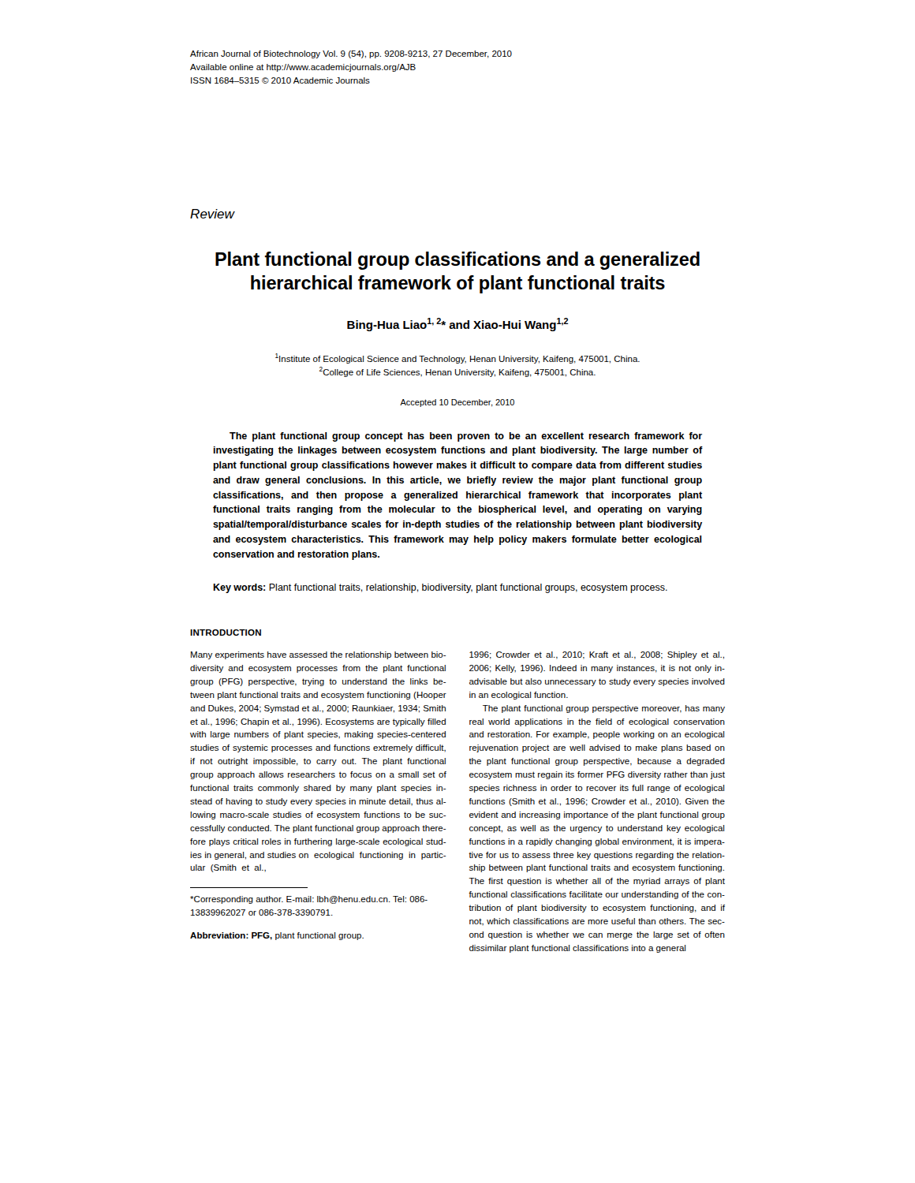African Journal of Biotechnology Vol. 9 (54), pp. 9208-9213, 27 December, 2010
Available online at http://www.academicjournals.org/AJB
ISSN 1684–5315 © 2010 Academic Journals
Review
Plant functional group classifications and a generalized
hierarchical framework of plant functional traits
Bing-Hua Liao1, 2* and Xiao-Hui Wang1,2
1Institute of Ecological Science and Technology, Henan University, Kaifeng, 475001, China.
2College of Life Sciences, Henan University, Kaifeng, 475001, China.
Accepted 10 December, 2010
The plant functional group concept has been proven to be an excellent research framework for investigating the linkages between ecosystem functions and plant biodiversity. The large number of plant functional group classifications however makes it difficult to compare data from different studies and draw general conclusions. In this article, we briefly review the major plant functional group classifications, and then propose a generalized hierarchical framework that incorporates plant functional traits ranging from the molecular to the biospherical level, and operating on varying spatial/temporal/disturbance scales for in-depth studies of the relationship between plant biodiversity and ecosystem characteristics. This framework may help policy makers formulate better ecological conservation and restoration plans.
Key words: Plant functional traits, relationship, biodiversity, plant functional groups, ecosystem process.
INTRODUCTION
Many experiments have assessed the relationship between biodiversity and ecosystem processes from the plant functional group (PFG) perspective, trying to understand the links between plant functional traits and ecosystem functioning (Hooper and Dukes, 2004; Symstad et al., 2000; Raunkiaer, 1934; Smith et al., 1996; Chapin et al., 1996). Ecosystems are typically filled with large numbers of plant species, making species-centered studies of systemic processes and functions extremely difficult, if not outright impossible, to carry out. The plant functional group approach allows researchers to focus on a small set of functional traits commonly shared by many plant species instead of having to study every species in minute detail, thus allowing macro-scale studies of ecosystem functions to be successfully conducted. The plant functional group approach therefore plays critical roles in furthering large-scale ecological studies in general, and studies on ecological functioning in particular (Smith et al.,
*Corresponding author. E-mail: lbh@henu.edu.cn. Tel: 086-13839962027 or 086-378-3390791.
Abbreviation: PFG, plant functional group.
1996; Crowder et al., 2010; Kraft et al., 2008; Shipley et al., 2006; Kelly, 1996). Indeed in many instances, it is not only inadvisable but also unnecessary to study every species involved in an ecological function.
The plant functional group perspective moreover, has many real world applications in the field of ecological conservation and restoration. For example, people working on an ecological rejuvenation project are well advised to make plans based on the plant functional group perspective, because a degraded ecosystem must regain its former PFG diversity rather than just species richness in order to recover its full range of ecological functions (Smith et al., 1996; Crowder et al., 2010). Given the evident and increasing importance of the plant functional group concept, as well as the urgency to understand key ecological functions in a rapidly changing global environment, it is imperative for us to assess three key questions regarding the relationship between plant functional traits and ecosystem functioning. The first question is whether all of the myriad arrays of plant functional classifications facilitate our understanding of the contribution of plant biodiversity to ecosystem functioning, and if not, which classifications are more useful than others. The second question is whether we can merge the large set of often dissimilar plant functional classifications into a general